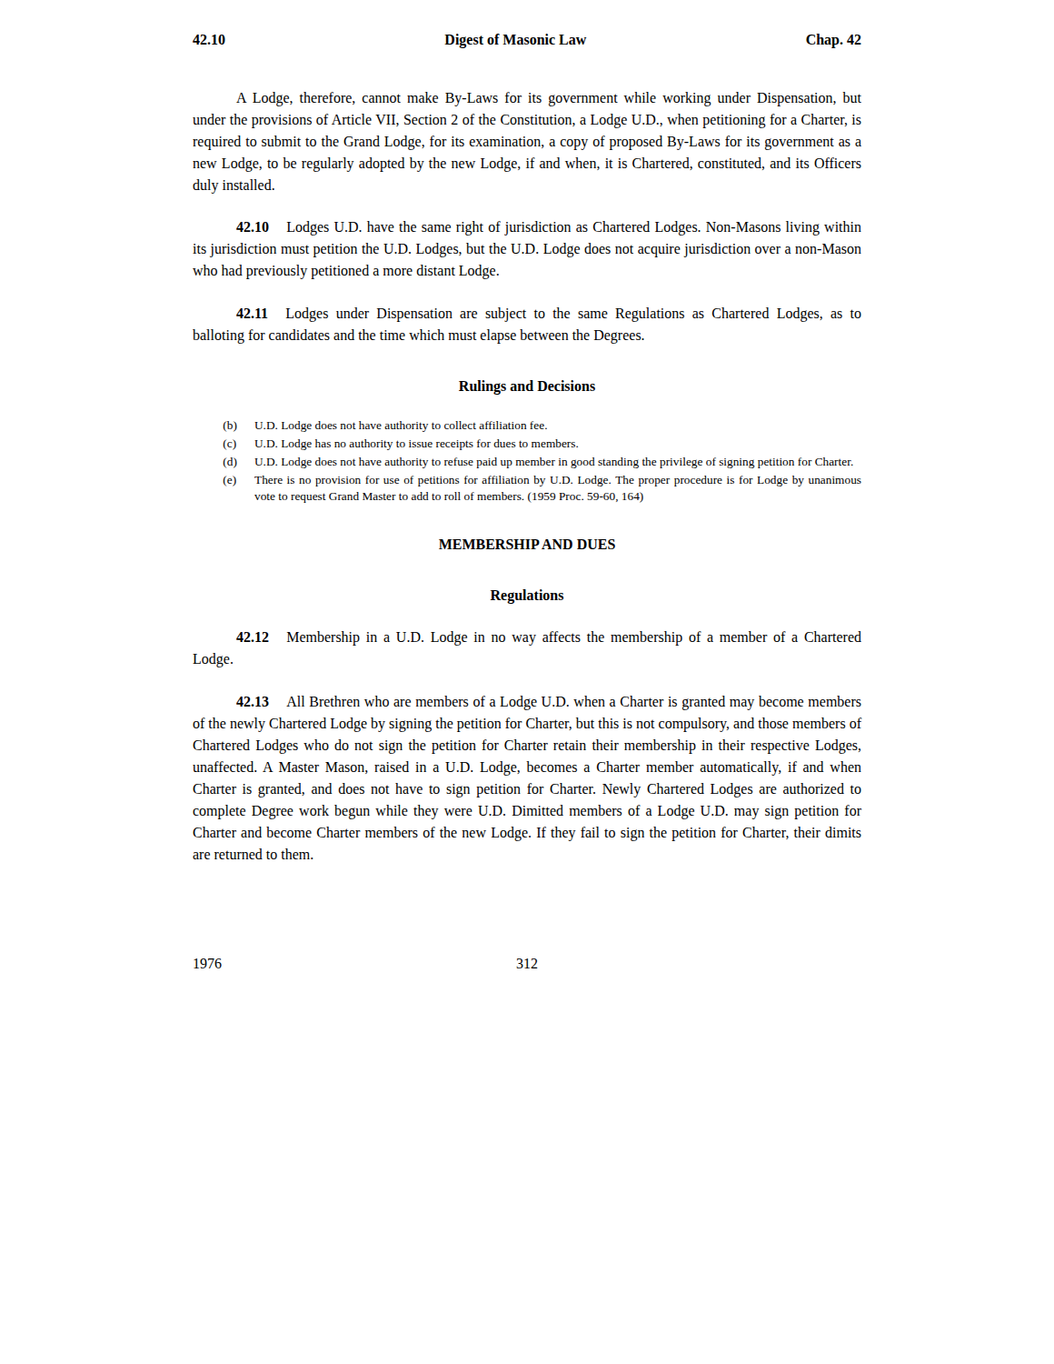42.10 Digest of Masonic Law Chap. 42
A Lodge, therefore, cannot make By-Laws for its government while working under Dispensation, but under the provisions of Article VII, Section 2 of the Constitution, a Lodge U.D., when petitioning for a Charter, is required to submit to the Grand Lodge, for its examination, a copy of proposed By-Laws for its government as a new Lodge, to be regularly adopted by the new Lodge, if and when, it is Chartered, constituted, and its Officers duly installed.
42.10 Lodges U.D. have the same right of jurisdiction as Chartered Lodges. Non-Masons living within its jurisdiction must petition the U.D. Lodges, but the U.D. Lodge does not acquire jurisdiction over a non-Mason who had previously petitioned a more distant Lodge.
42.11 Lodges under Dispensation are subject to the same Regulations as Chartered Lodges, as to balloting for candidates and the time which must elapse between the Degrees.
Rulings and Decisions
(b) U.D. Lodge does not have authority to collect affiliation fee.
(c) U.D. Lodge has no authority to issue receipts for dues to members.
(d) U.D. Lodge does not have authority to refuse paid up member in good standing the privilege of signing petition for Charter.
(e) There is no provision for use of petitions for affiliation by U.D. Lodge. The proper procedure is for Lodge by unanimous vote to request Grand Master to add to roll of members. (1959 Proc. 59-60, 164)
Membership and Dues
Regulations
42.12 Membership in a U.D. Lodge in no way affects the membership of a member of a Chartered Lodge.
42.13 All Brethren who are members of a Lodge U.D. when a Charter is granted may become members of the newly Chartered Lodge by signing the petition for Charter, but this is not compulsory, and those members of Chartered Lodges who do not sign the petition for Charter retain their membership in their respective Lodges, unaffected. A Master Mason, raised in a U.D. Lodge, becomes a Charter member automatically, if and when Charter is granted, and does not have to sign petition for Charter. Newly Chartered Lodges are authorized to complete Degree work begun while they were U.D. Dimitted members of a Lodge U.D. may sign petition for Charter and become Charter members of the new Lodge. If they fail to sign the petition for Charter, their dimits are returned to them.
1976 312 1976